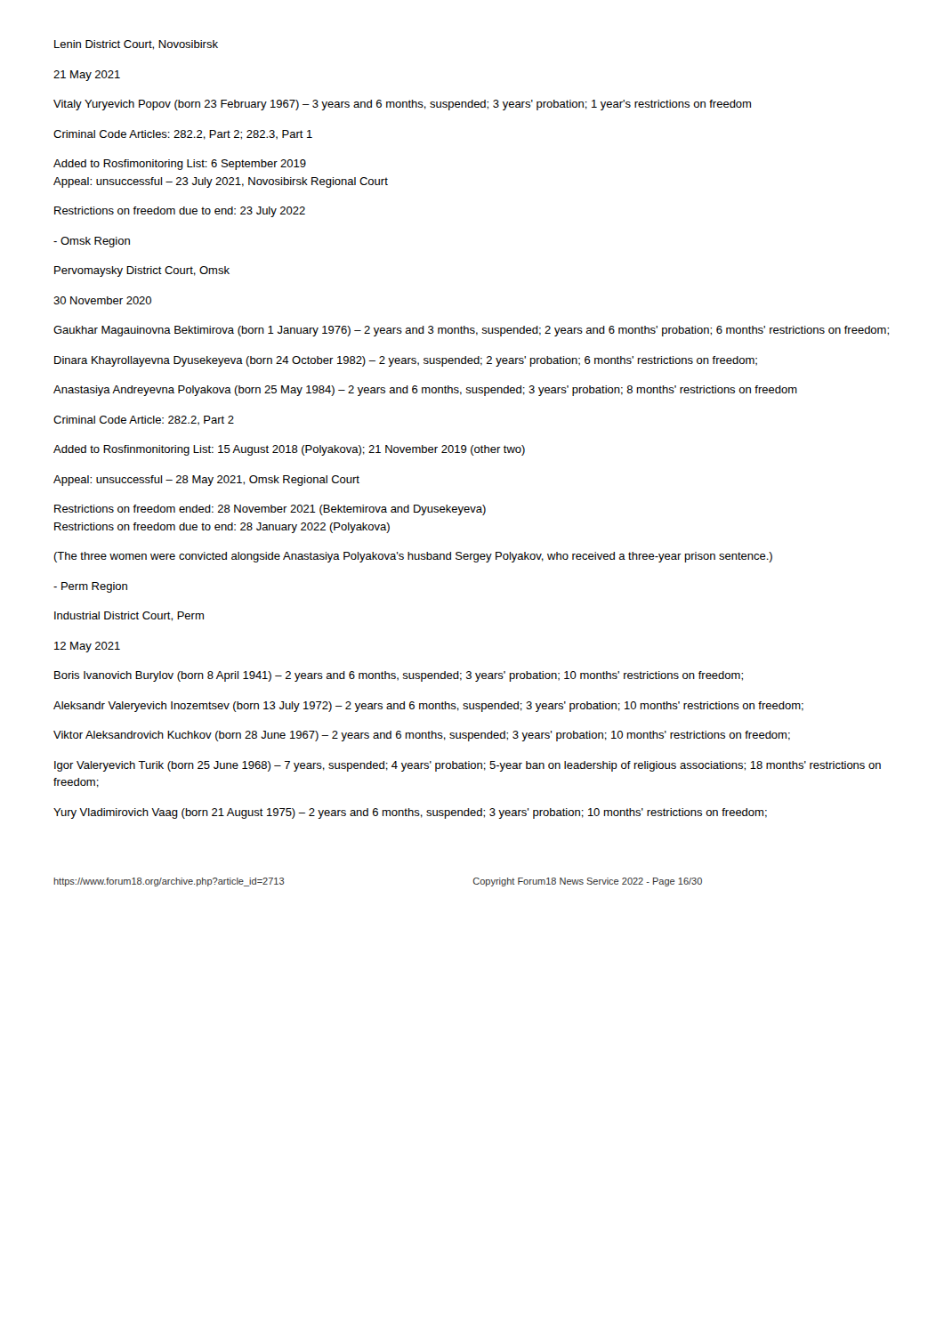Lenin District Court, Novosibirsk
21 May 2021
Vitaly Yuryevich Popov (born 23 February 1967) – 3 years and 6 months, suspended; 3 years' probation; 1 year's restrictions on freedom
Criminal Code Articles: 282.2, Part 2; 282.3, Part 1
Added to Rosfimonitoring List: 6 September 2019
Appeal: unsuccessful – 23 July 2021, Novosibirsk Regional Court
Restrictions on freedom due to end: 23 July 2022
- Omsk Region
Pervomaysky District Court, Omsk
30 November 2020
Gaukhar Magauinovna Bektimirova (born 1 January 1976) – 2 years and 3 months, suspended; 2 years and 6 months' probation; 6 months' restrictions on freedom;
Dinara Khayrollayevna Dyusekeyeva (born 24 October 1982) – 2 years, suspended; 2 years' probation; 6 months' restrictions on freedom;
Anastasiya Andreyevna Polyakova (born 25 May 1984) – 2 years and 6 months, suspended; 3 years' probation; 8 months' restrictions on freedom
Criminal Code Article: 282.2, Part 2
Added to Rosfinmonitoring List: 15 August 2018 (Polyakova); 21 November 2019 (other two)
Appeal: unsuccessful – 28 May 2021, Omsk Regional Court
Restrictions on freedom ended: 28 November 2021 (Bektemirova and Dyusekeyeva)
Restrictions on freedom due to end: 28 January 2022 (Polyakova)
(The three women were convicted alongside Anastasiya Polyakova's husband Sergey Polyakov, who received a three-year prison sentence.)
- Perm Region
Industrial District Court, Perm
12 May 2021
Boris Ivanovich Burylov (born 8 April 1941) – 2 years and 6 months, suspended; 3 years' probation; 10 months' restrictions on freedom;
Aleksandr Valeryevich Inozemtsev (born 13 July 1972) – 2 years and 6 months, suspended; 3 years' probation; 10 months' restrictions on freedom;
Viktor Aleksandrovich Kuchkov (born 28 June 1967) – 2 years and 6 months, suspended; 3 years' probation; 10 months' restrictions on freedom;
Igor Valeryevich Turik (born 25 June 1968) – 7 years, suspended; 4 years' probation; 5-year ban on leadership of religious associations; 18 months' restrictions on freedom;
Yury Vladimirovich Vaag (born 21 August 1975) – 2 years and 6 months, suspended; 3 years' probation; 10 months' restrictions on freedom;
https://www.forum18.org/archive.php?article_id=2713 Copyright Forum18 News Service 2022 - Page 16/30